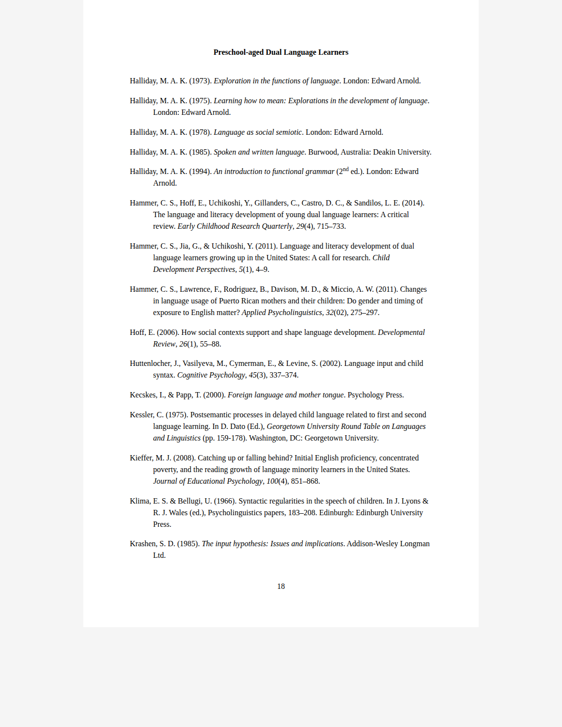Preschool-aged Dual Language Learners
Halliday, M. A. K. (1973). Exploration in the functions of language. London: Edward Arnold.
Halliday, M. A. K. (1975). Learning how to mean: Explorations in the development of language. London: Edward Arnold.
Halliday, M. A. K. (1978). Language as social semiotic. London: Edward Arnold.
Halliday, M. A. K. (1985). Spoken and written language. Burwood, Australia: Deakin University.
Halliday, M. A. K. (1994). An introduction to functional grammar (2nd ed.). London: Edward Arnold.
Hammer, C. S., Hoff, E., Uchikoshi, Y., Gillanders, C., Castro, D. C., & Sandilos, L. E. (2014). The language and literacy development of young dual language learners: A critical review. Early Childhood Research Quarterly, 29(4), 715–733.
Hammer, C. S., Jia, G., & Uchikoshi, Y. (2011). Language and literacy development of dual language learners growing up in the United States: A call for research. Child Development Perspectives, 5(1), 4–9.
Hammer, C. S., Lawrence, F., Rodriguez, B., Davison, M. D., & Miccio, A. W. (2011). Changes in language usage of Puerto Rican mothers and their children: Do gender and timing of exposure to English matter? Applied Psycholinguistics, 32(02), 275–297.
Hoff, E. (2006). How social contexts support and shape language development. Developmental Review, 26(1), 55–88.
Huttenlocher, J., Vasilyeva, M., Cymerman, E., & Levine, S. (2002). Language input and child syntax. Cognitive Psychology, 45(3), 337–374.
Kecskes, I., & Papp, T. (2000). Foreign language and mother tongue. Psychology Press.
Kessler, C. (1975). Postsemantic processes in delayed child language related to first and second language learning. In D. Dato (Ed.), Georgetown University Round Table on Languages and Linguistics (pp. 159-178). Washington, DC: Georgetown University.
Kieffer, M. J. (2008). Catching up or falling behind? Initial English proficiency, concentrated poverty, and the reading growth of language minority learners in the United States. Journal of Educational Psychology, 100(4), 851–868.
Klima, E. S. & Bellugi, U. (1966). Syntactic regularities in the speech of children. In J. Lyons & R. J. Wales (ed.), Psycholinguistics papers, 183–208. Edinburgh: Edinburgh University Press.
Krashen, S. D. (1985). The input hypothesis: Issues and implications. Addison-Wesley Longman Ltd.
18